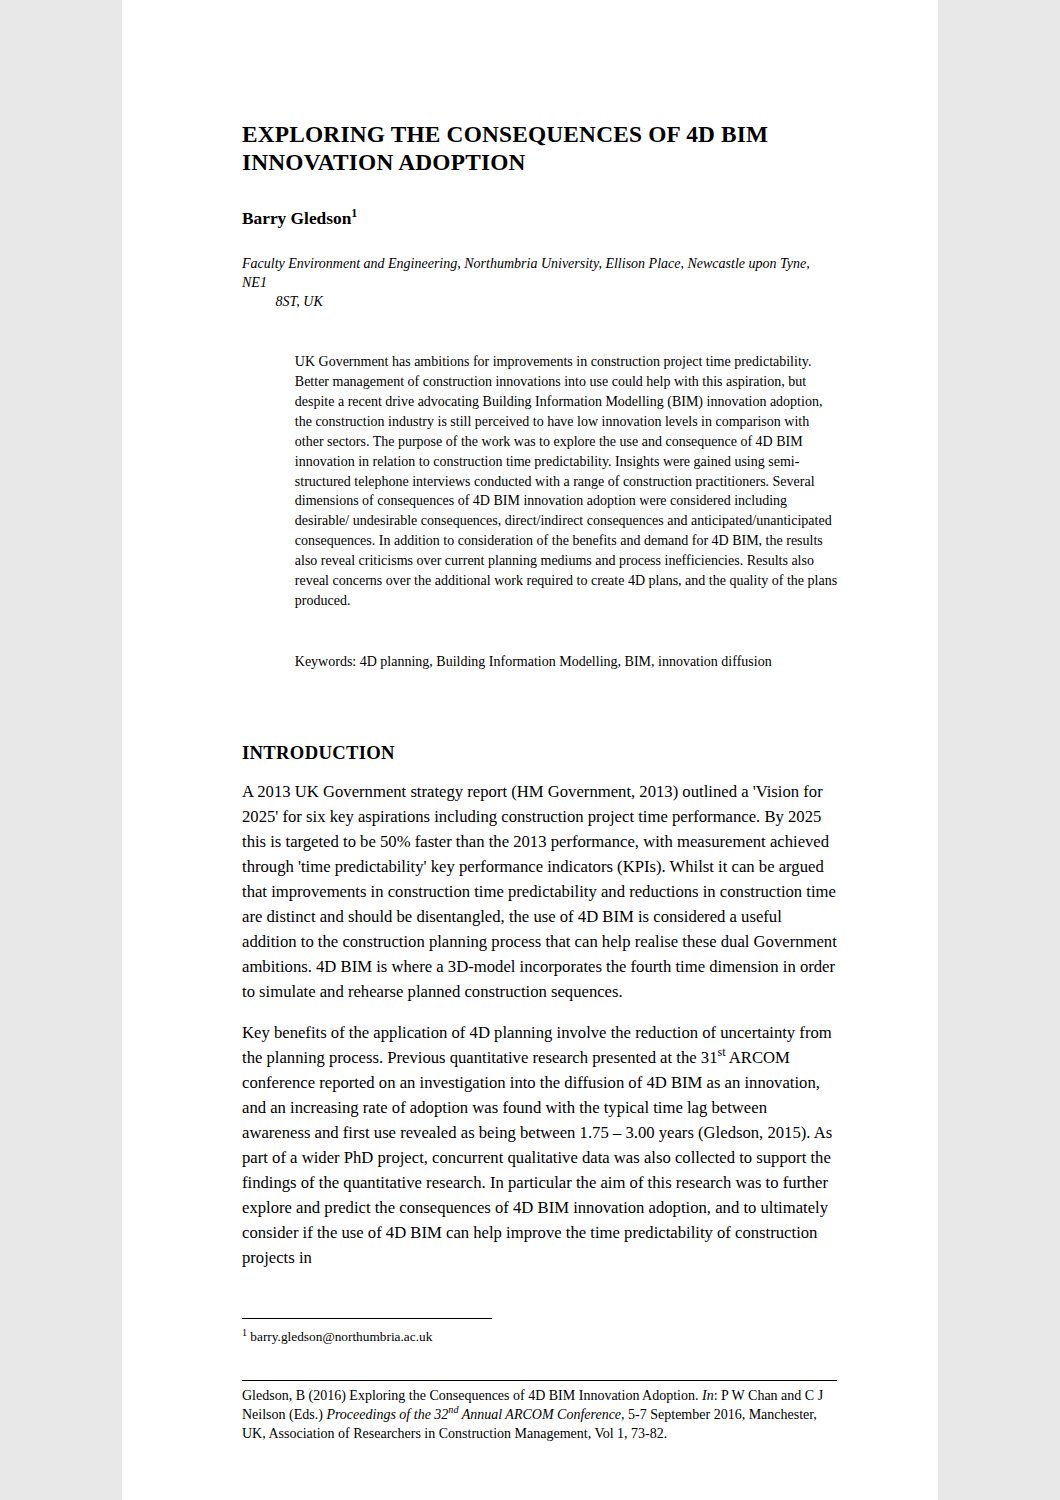EXPLORING THE CONSEQUENCES OF 4D BIM INNOVATION ADOPTION
Barry Gledson1
Faculty Environment and Engineering, Northumbria University, Ellison Place, Newcastle upon Tyne, NE1 8ST, UK
UK Government has ambitions for improvements in construction project time predictability. Better management of construction innovations into use could help with this aspiration, but despite a recent drive advocating Building Information Modelling (BIM) innovation adoption, the construction industry is still perceived to have low innovation levels in comparison with other sectors. The purpose of the work was to explore the use and consequence of 4D BIM innovation in relation to construction time predictability. Insights were gained using semi-structured telephone interviews conducted with a range of construction practitioners. Several dimensions of consequences of 4D BIM innovation adoption were considered including desirable/ undesirable consequences, direct/indirect consequences and anticipated/unanticipated consequences. In addition to consideration of the benefits and demand for 4D BIM, the results also reveal criticisms over current planning mediums and process inefficiencies. Results also reveal concerns over the additional work required to create 4D plans, and the quality of the plans produced.
Keywords: 4D planning, Building Information Modelling, BIM, innovation diffusion
INTRODUCTION
A 2013 UK Government strategy report (HM Government, 2013) outlined a 'Vision for 2025' for six key aspirations including construction project time performance. By 2025 this is targeted to be 50% faster than the 2013 performance, with measurement achieved through 'time predictability' key performance indicators (KPIs). Whilst it can be argued that improvements in construction time predictability and reductions in construction time are distinct and should be disentangled, the use of 4D BIM is considered a useful addition to the construction planning process that can help realise these dual Government ambitions. 4D BIM is where a 3D-model incorporates the fourth time dimension in order to simulate and rehearse planned construction sequences.
Key benefits of the application of 4D planning involve the reduction of uncertainty from the planning process. Previous quantitative research presented at the 31st ARCOM conference reported on an investigation into the diffusion of 4D BIM as an innovation, and an increasing rate of adoption was found with the typical time lag between awareness and first use revealed as being between 1.75 – 3.00 years (Gledson, 2015). As part of a wider PhD project, concurrent qualitative data was also collected to support the findings of the quantitative research. In particular the aim of this research was to further explore and predict the consequences of 4D BIM innovation adoption, and to ultimately consider if the use of 4D BIM can help improve the time predictability of construction projects in
1 barry.gledson@northumbria.ac.uk
Gledson, B (2016) Exploring the Consequences of 4D BIM Innovation Adoption. In: P W Chan and C J Neilson (Eds.) Proceedings of the 32nd Annual ARCOM Conference, 5-7 September 2016, Manchester, UK, Association of Researchers in Construction Management, Vol 1, 73-82.